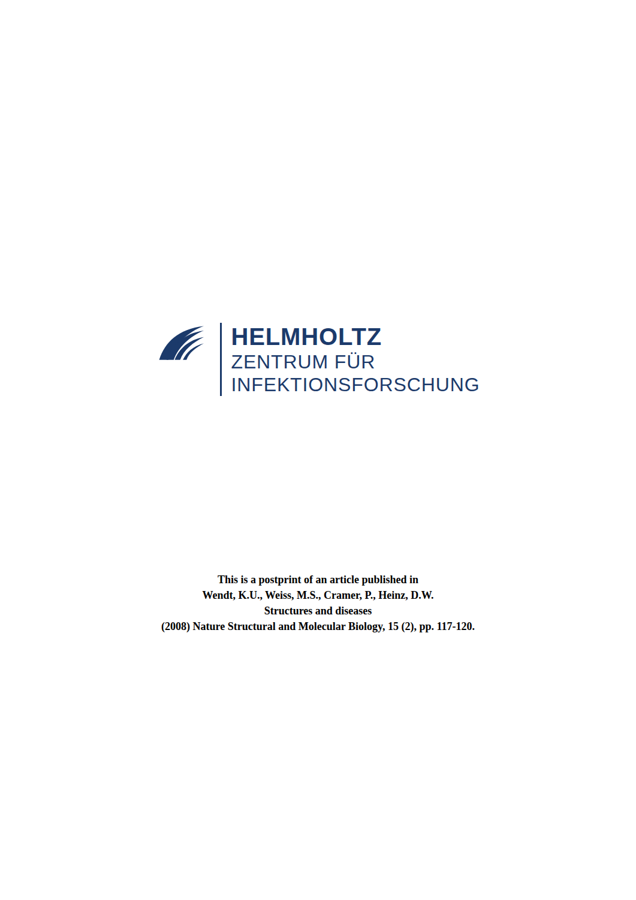HELMHOLTZ
ZENTRUM FÜR
INFEKTIONSFORSCHUNG
This is a postprint of an article published in
Wendt, K.U., Weiss, M.S., Cramer, P., Heinz, D.W.
Structures and diseases
(2008) Nature Structural and Molecular Biology, 15 (2), pp. 117-120.